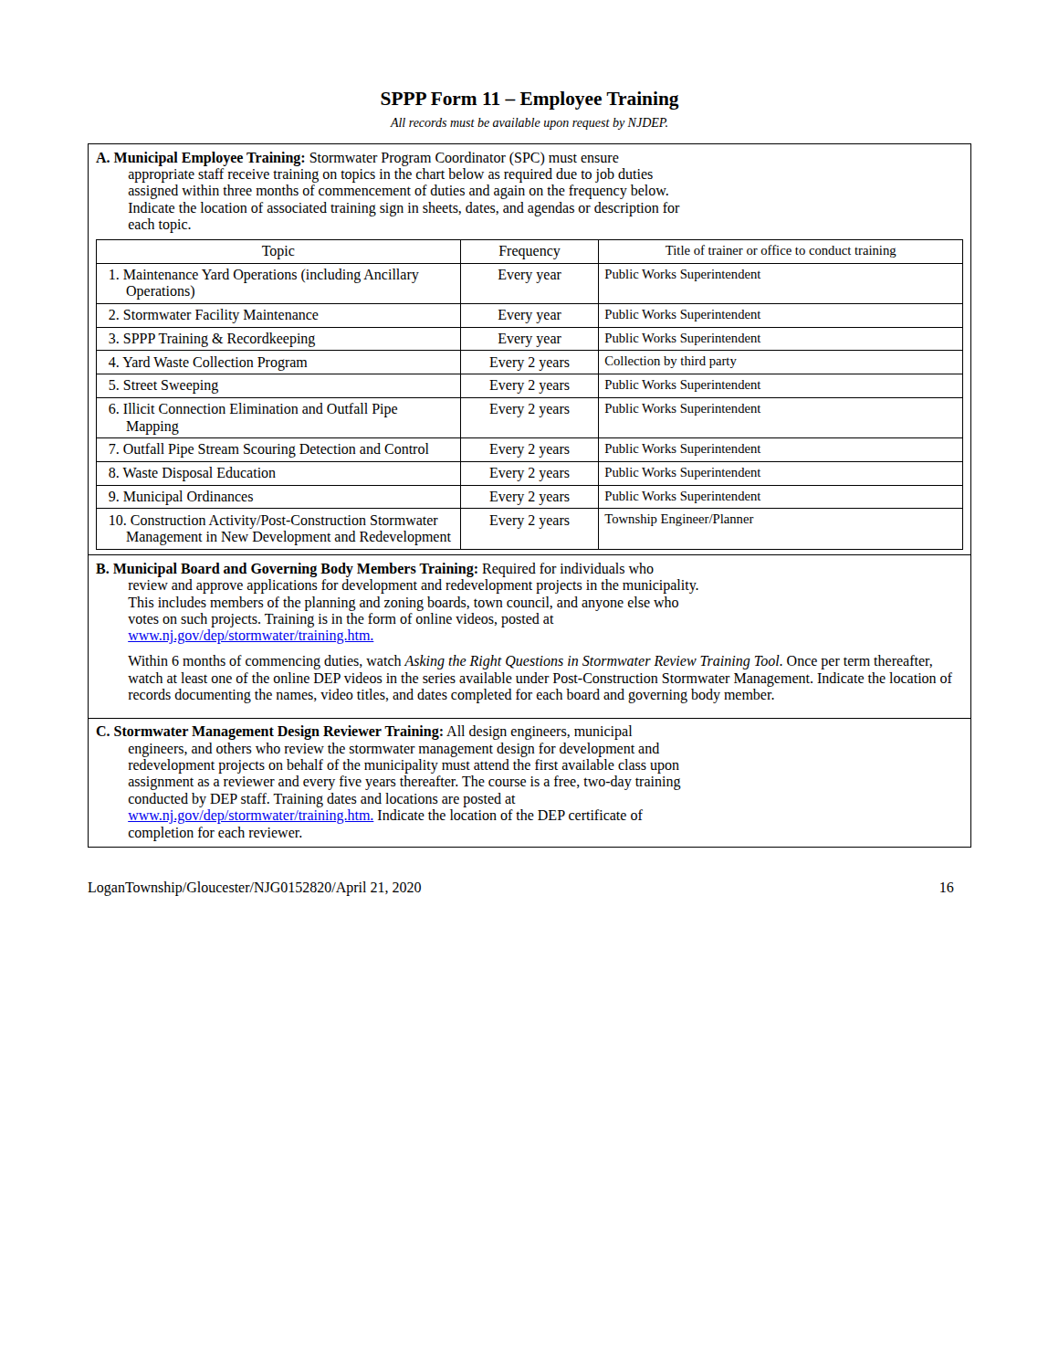SPPP Form 11 – Employee Training
All records must be available upon request by NJDEP.
| A. Municipal Employee Training: Stormwater Program Coordinator (SPC) must ensure appropriate staff receive training on topics in the chart below as required due to job duties assigned within three months of commencement of duties and again on the frequency below. Indicate the location of associated training sign in sheets, dates, and agendas or description for each topic. / Topic / Frequency / Title of trainer or office to conduct training / / --- / --- / --- / / 1. Maintenance Yard Operations (including Ancillary Operations) / Every year / Public Works Superintendent / / 2. Stormwater Facility Maintenance / Every year / Public Works Superintendent / / 3. SPPP Training & Recordkeeping / Every year / Public Works Superintendent / / 4. Yard Waste Collection Program / Every 2 years / Collection by third party / / 5. Street Sweeping / Every 2 years / Public Works Superintendent / / 6. Illicit Connection Elimination and Outfall Pipe Mapping / Every 2 years / Public Works Superintendent / / 7. Outfall Pipe Stream Scouring Detection and Control / Every 2 years / Public Works Superintendent / / 8. Waste Disposal Education / Every 2 years / Public Works Superintendent / / 9. Municipal Ordinances / Every 2 years / Public Works Superintendent / / 10. Construction Activity/Post-Construction Stormwater Management in New Development and Redevelopment / Every 2 years / Township Engineer/Planner / |
| B. Municipal Board and Governing Body Members Training: Required for individuals who review and approve applications for development and redevelopment projects in the municipality. This includes members of the planning and zoning boards, town council, and anyone else who votes on such projects. Training is in the form of online videos, posted at www.nj.gov/dep/stormwater/training.htm. Within 6 months of commencing duties, watch Asking the Right Questions in Stormwater Review Training Tool . Once per term thereafter, watch at least one of the online DEP videos in the series available under Post-Construction Stormwater Management. Indicate the location of records documenting the names, video titles, and dates completed for each board and governing body member. |
| C. Stormwater Management Design Reviewer Training: All design engineers, municipal engineers, and others who review the stormwater management design for development and redevelopment projects on behalf of the municipality must attend the first available class upon assignment as a reviewer and every five years thereafter. The course is a free, two-day training conducted by DEP staff. Training dates and locations are posted at www.nj.gov/dep/stormwater/training.htm. Indicate the location of the DEP certificate of completion for each reviewer. |
LoganTownship/Gloucester/NJG0152820/April 21, 2020
16